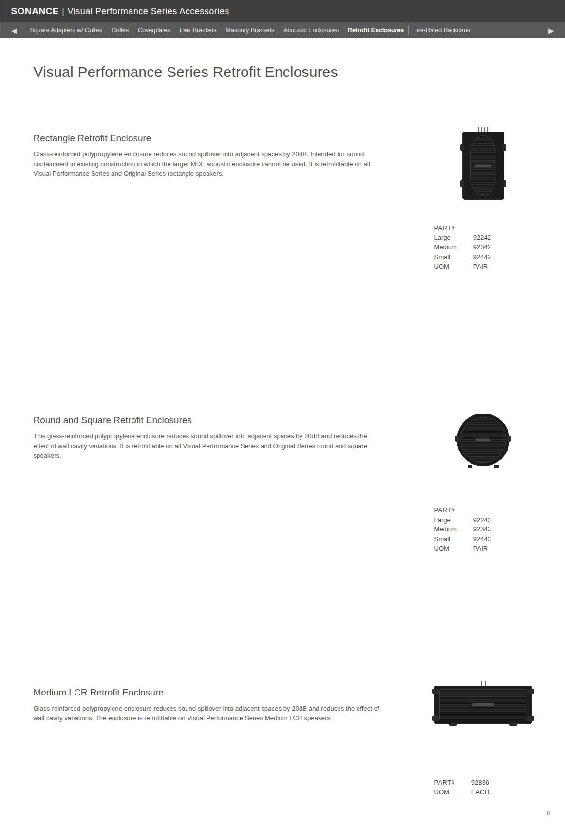SONANCE|Visual Performance Series Accessories
◀
Square Adapters w/ Grilles
Grilles
Coverplates
Flex Brackets
Masonry Brackets
Acoustic Enclosures
Retrofit Enclosures
Fire-Rated Backcans
▶
Visual Performance Series Retrofit Enclosures
Rectangle Retrofit Enclosure
Glass-reinforced polypropylene enclosure reduces sound spillover into adjacent spaces by 20dB. Intended for sound containment in existing construction in which the larger MDF acoustic enclosure cannot be used. It is retrofittable on all Visual Performance Series and Original Series rectangle speakers.
| PART# | |
| Large | 92242 |
| Medium | 92342 |
| Small | 92442 |
| UOM | PAIR |
Round and Square Retrofit Enclosures
This glass-reinforced polypropylene enclosure reduces sound spillover into adjacent spaces by 20dB and reduces the effect of wall cavity variations. It is retrofittable on all Visual Performance Series and Original Series round and square speakers.
| PART# | |
| Large | 92243 |
| Medium | 92343 |
| Small | 92443 |
| UOM | PAIR |
Medium LCR Retrofit Enclosure
Glass-reinforced polypropylene enclosure reduces sound spillover into adjacent spaces by 20dB and reduces the effect of wall cavity variations. The enclosure is retrofittable on Visual Performance Series Medium LCR speakers.
| PART# | 92836 |
| UOM | EACH |
8